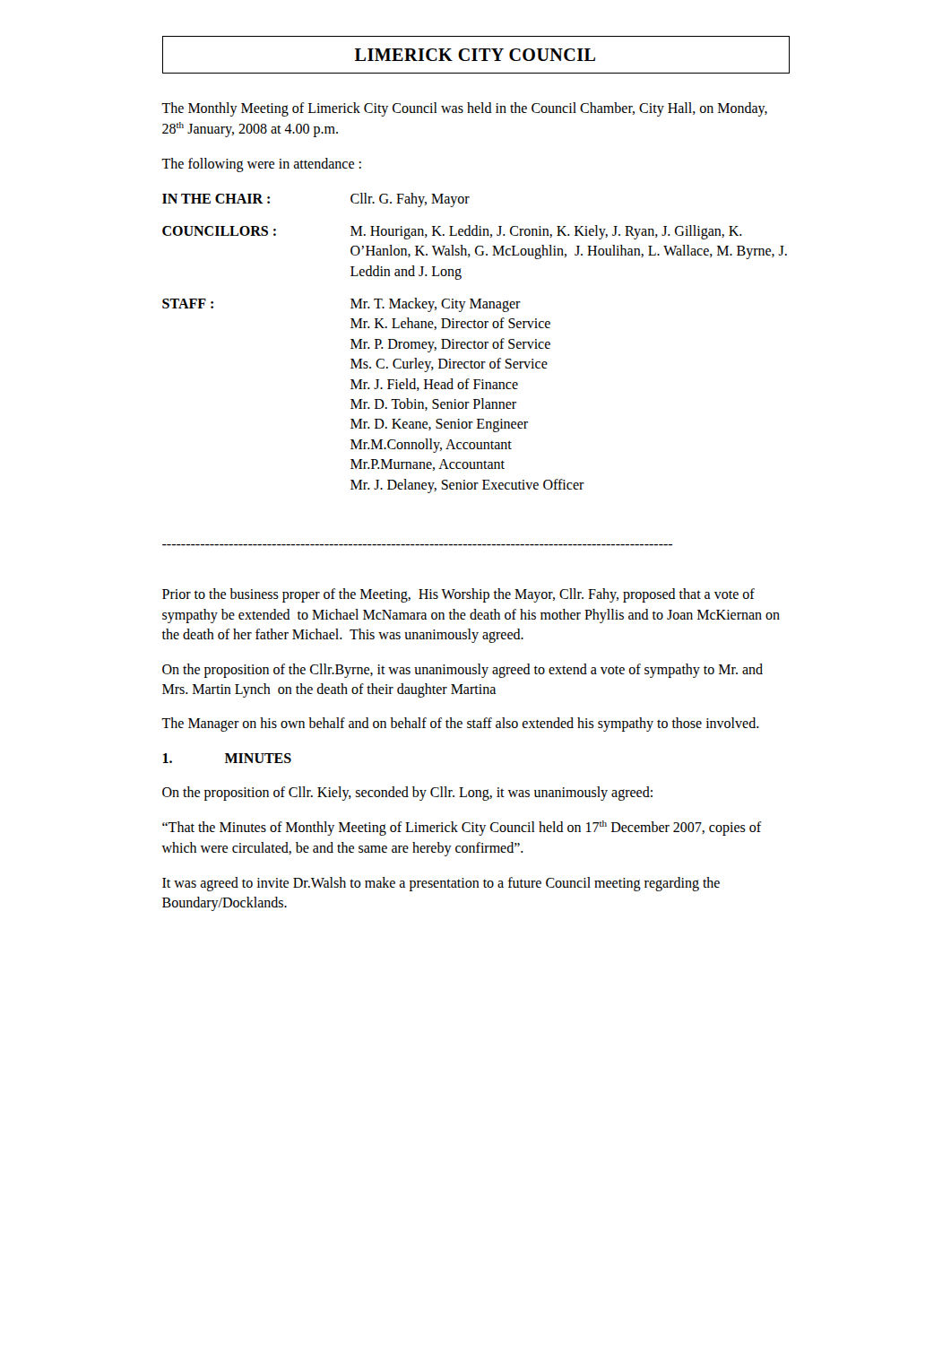LIMERICK CITY COUNCIL
The Monthly Meeting of Limerick City Council was held in the Council Chamber, City Hall, on Monday, 28th January, 2008 at 4.00 p.m.
The following were in attendance :
| IN THE CHAIR : | Cllr. G. Fahy, Mayor |
| COUNCILLORS : | M. Hourigan, K. Leddin, J. Cronin, K. Kiely, J. Ryan, J. Gilligan, K. O’Hanlon, K. Walsh, G. McLoughlin, J. Houlihan, L. Wallace, M. Byrne, J. Leddin and J. Long |
| STAFF : | Mr. T. Mackey, City Manager Mr. K. Lehane, Director of Service Mr. P. Dromey, Director of Service Ms. C. Curley, Director of Service Mr. J. Field, Head of Finance Mr. D. Tobin, Senior Planner Mr. D. Keane, Senior Engineer Mr.M.Connolly, Accountant Mr.P.Murnane, Accountant Mr. J. Delaney, Senior Executive Officer |
-----------------------------------------------------------------------------------------------------------
Prior to the business proper of the Meeting, His Worship the Mayor, Cllr. Fahy, proposed that a vote of sympathy be extended to Michael McNamara on the death of his mother Phyllis and to Joan McKiernan on the death of her father Michael. This was unanimously agreed.
On the proposition of the Cllr.Byrne, it was unanimously agreed to extend a vote of sympathy to Mr. and Mrs. Martin Lynch on the death of their daughter Martina
The Manager on his own behalf and on behalf of the staff also extended his sympathy to those involved.
1. MINUTES
On the proposition of Cllr. Kiely, seconded by Cllr. Long, it was unanimously agreed:
“That the Minutes of Monthly Meeting of Limerick City Council held on 17th December 2007, copies of which were circulated, be and the same are hereby confirmed”.
It was agreed to invite Dr.Walsh to make a presentation to a future Council meeting regarding the Boundary/Docklands.